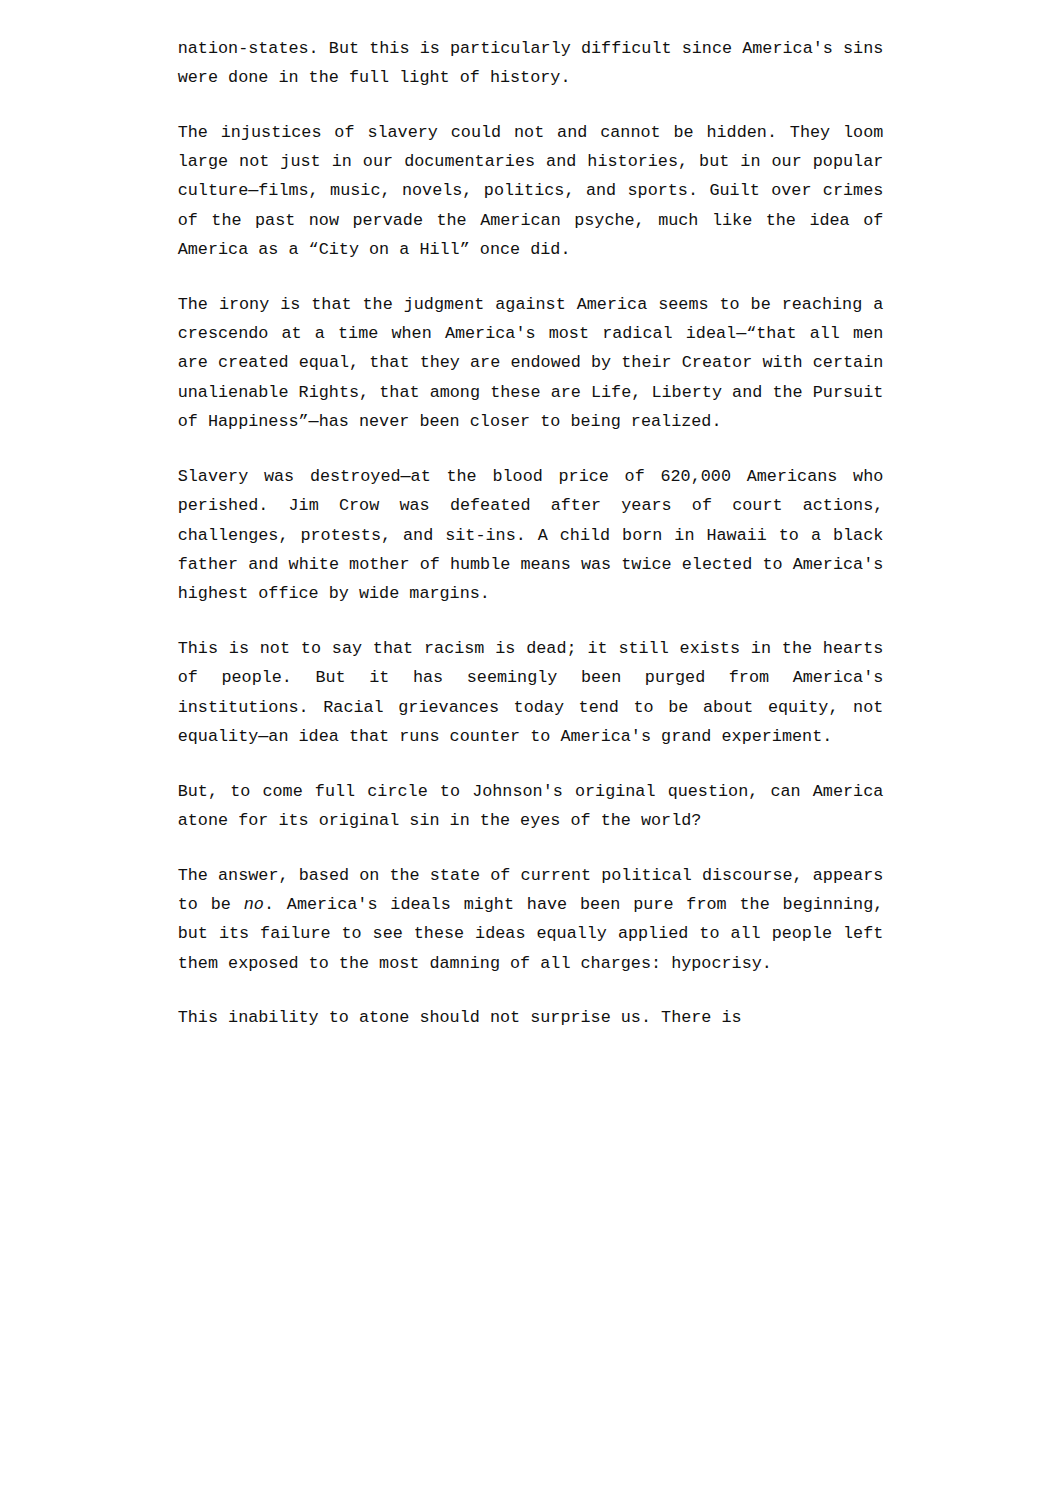nation-states. But this is particularly difficult since America's sins were done in the full light of history.
The injustices of slavery could not and cannot be hidden. They loom large not just in our documentaries and histories, but in our popular culture—films, music, novels, politics, and sports. Guilt over crimes of the past now pervade the American psyche, much like the idea of America as a “City on a Hill” once did.
The irony is that the judgment against America seems to be reaching a crescendo at a time when America's most radical ideal—“that all men are created equal, that they are endowed by their Creator with certain unalienable Rights, that among these are Life, Liberty and the Pursuit of Happiness”—has never been closer to being realized.
Slavery was destroyed—at the blood price of 620,000 Americans who perished. Jim Crow was defeated after years of court actions, challenges, protests, and sit-ins. A child born in Hawaii to a black father and white mother of humble means was twice elected to America's highest office by wide margins.
This is not to say that racism is dead; it still exists in the hearts of people. But it has seemingly been purged from America's institutions. Racial grievances today tend to be about equity, not equality—an idea that runs counter to America's grand experiment.
But, to come full circle to Johnson's original question, can America atone for its original sin in the eyes of the world?
The answer, based on the state of current political discourse, appears to be no. America's ideals might have been pure from the beginning, but its failure to see these ideas equally applied to all people left them exposed to the most damning of all charges: hypocrisy.
This inability to atone should not surprise us. There is